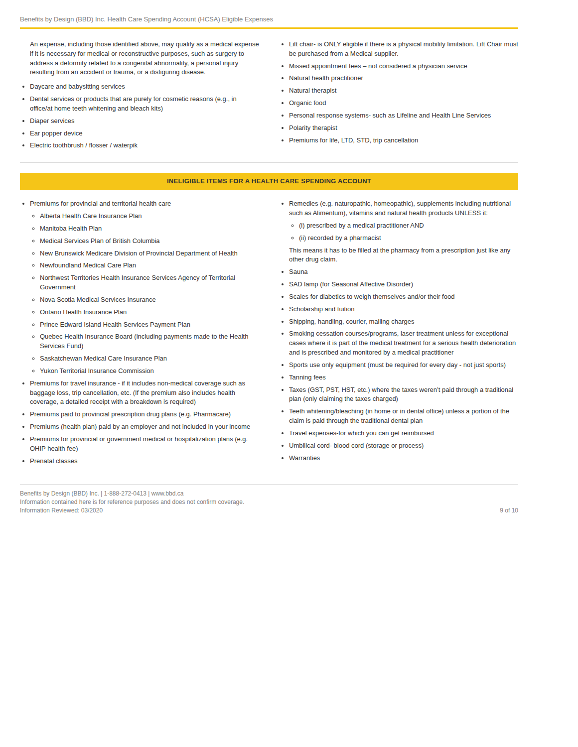Benefits by Design (BBD) Inc. Health Care Spending Account (HCSA) Eligible Expenses
An expense, including those identified above, may qualify as a medical expense if it is necessary for medical or reconstructive purposes, such as surgery to address a deformity related to a congenital abnormality, a personal injury resulting from an accident or trauma, or a disfiguring disease.
Daycare and babysitting services
Dental services or products that are purely for cosmetic reasons (e.g., in office/at home teeth whitening and bleach kits)
Diaper services
Ear popper device
Electric toothbrush / flosser / waterpik
Lift chair- is ONLY eligible if there is a physical mobility limitation. Lift Chair must be purchased from a Medical supplier.
Missed appointment fees – not considered a physician service
Natural health practitioner
Natural therapist
Organic food
Personal response systems- such as Lifeline and Health Line Services
Polarity therapist
Premiums for life, LTD, STD, trip cancellation
INELIGIBLE ITEMS FOR A HEALTH CARE SPENDING ACCOUNT
Premiums for provincial and territorial health care
Alberta Health Care Insurance Plan
Manitoba Health Plan
Medical Services Plan of British Columbia
New Brunswick Medicare Division of Provincial Department of Health
Newfoundland Medical Care Plan
Northwest Territories Health Insurance Services Agency of Territorial Government
Nova Scotia Medical Services Insurance
Ontario Health Insurance Plan
Prince Edward Island Health Services Payment Plan
Quebec Health Insurance Board (including payments made to the Health Services Fund)
Saskatchewan Medical Care Insurance Plan
Yukon Territorial Insurance Commission
Premiums for travel insurance - if it includes non-medical coverage such as baggage loss, trip cancellation, etc. (If the premium also includes health coverage, a detailed receipt with a breakdown is required)
Premiums paid to provincial prescription drug plans (e.g. Pharmacare)
Premiums (health plan) paid by an employer and not included in your income
Premiums for provincial or government medical or hospitalization plans (e.g. OHIP health fee)
Prenatal classes
Remedies (e.g. naturopathic, homeopathic), supplements including nutritional such as Alimentum), vitamins and natural health products UNLESS it:
(i) prescribed by a medical practitioner AND
(ii) recorded by a pharmacist
This means it has to be filled at the pharmacy from a prescription just like any other drug claim.
Sauna
SAD lamp (for Seasonal Affective Disorder)
Scales for diabetics to weigh themselves and/or their food
Scholarship and tuition
Shipping, handling, courier, mailing charges
Smoking cessation courses/programs, laser treatment unless for exceptional cases where it is part of the medical treatment for a serious health deterioration and is prescribed and monitored by a medical practitioner
Sports use only equipment (must be required for every day - not just sports)
Tanning fees
Taxes (GST, PST, HST, etc.) where the taxes weren’t paid through a traditional plan (only claiming the taxes charged)
Teeth whitening/bleaching (in home or in dental office) unless a portion of the claim is paid through the traditional dental plan
Travel expenses-for which you can get reimbursed
Umbilical cord- blood cord (storage or process)
Warranties
Benefits by Design (BBD) Inc. | 1-888-272-0413 | www.bbd.ca
Information contained here is for reference purposes and does not confirm coverage.
Information Reviewed: 03/2020 9 of 10